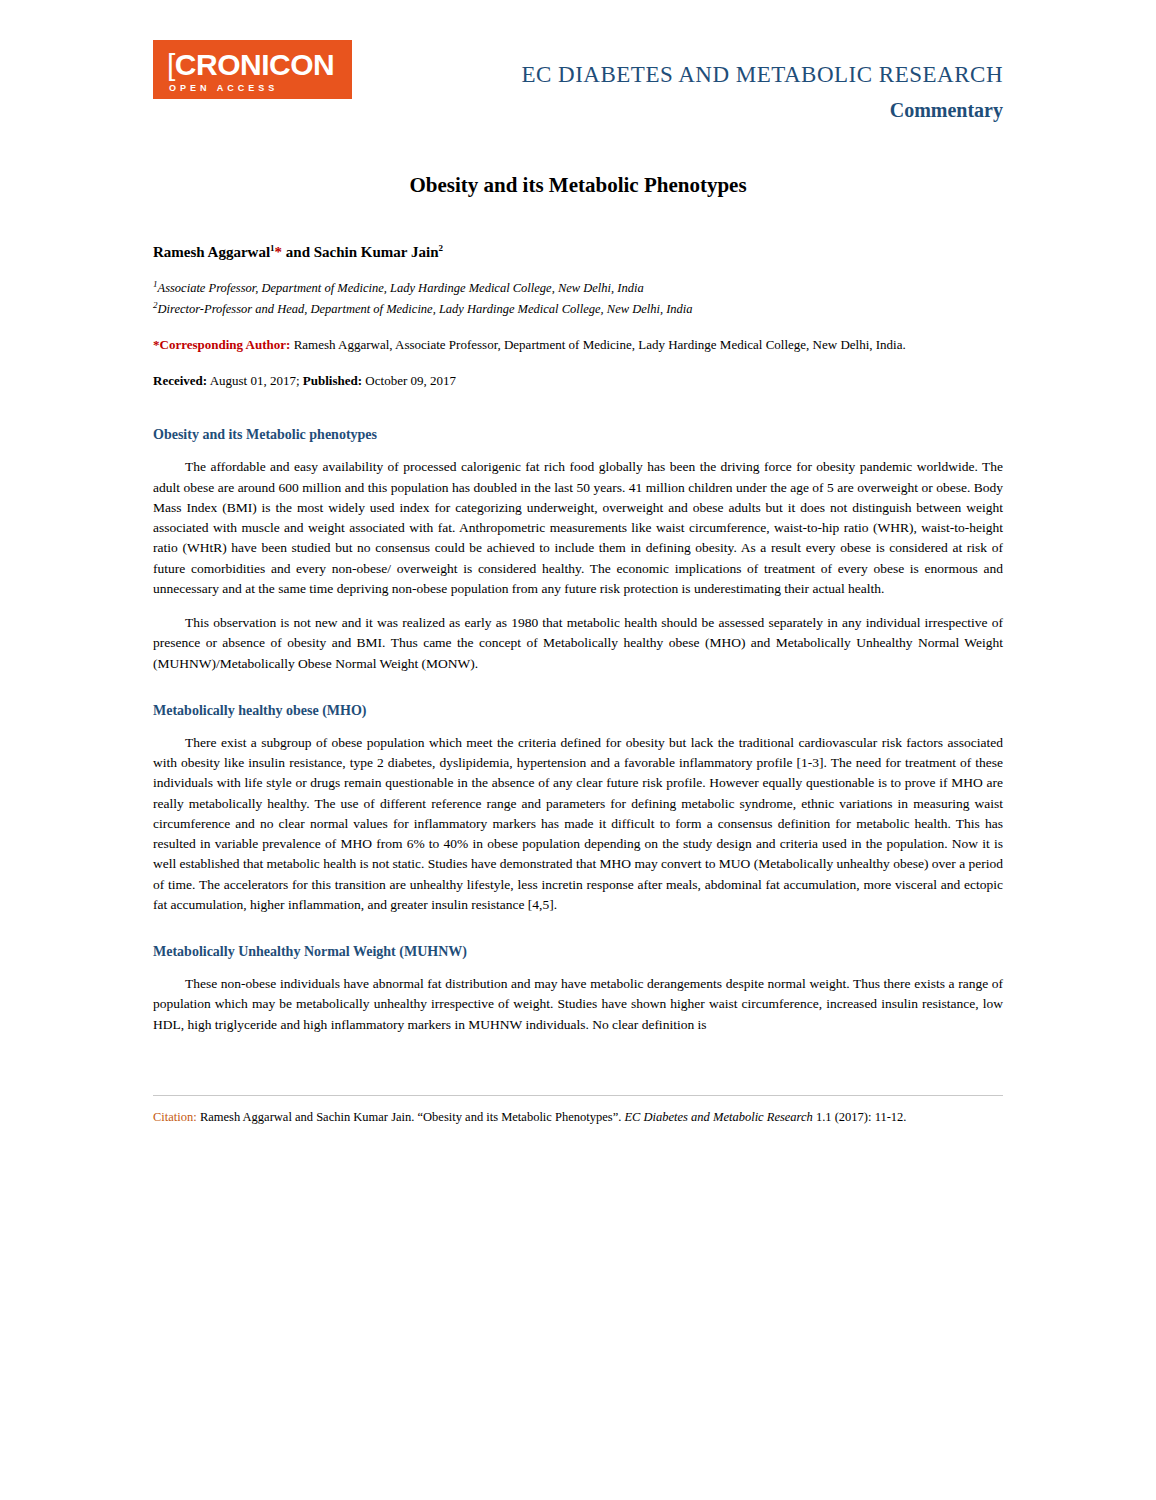[CRONICON OPEN ACCESS
EC DIABETES AND METABOLIC RESEARCH
Commentary
Obesity and its Metabolic Phenotypes
Ramesh Aggarwal1* and Sachin Kumar Jain2
1Associate Professor, Department of Medicine, Lady Hardinge Medical College, New Delhi, India
2Director-Professor and Head, Department of Medicine, Lady Hardinge Medical College, New Delhi, India
*Corresponding Author: Ramesh Aggarwal, Associate Professor, Department of Medicine, Lady Hardinge Medical College, New Delhi, India.
Received: August 01, 2017; Published: October 09, 2017
Obesity and its Metabolic phenotypes
The affordable and easy availability of processed calorigenic fat rich food globally has been the driving force for obesity pandemic worldwide. The adult obese are around 600 million and this population has doubled in the last 50 years. 41 million children under the age of 5 are overweight or obese. Body Mass Index (BMI) is the most widely used index for categorizing underweight, overweight and obese adults but it does not distinguish between weight associated with muscle and weight associated with fat. Anthropometric measurements like waist circumference, waist-to-hip ratio (WHR), waist-to-height ratio (WHtR) have been studied but no consensus could be achieved to include them in defining obesity. As a result every obese is considered at risk of future comorbidities and every non-obese/ overweight is considered healthy. The economic implications of treatment of every obese is enormous and unnecessary and at the same time depriving non-obese population from any future risk protection is underestimating their actual health.
This observation is not new and it was realized as early as 1980 that metabolic health should be assessed separately in any individual irrespective of presence or absence of obesity and BMI. Thus came the concept of Metabolically healthy obese (MHO) and Metabolically Unhealthy Normal Weight (MUHNW)/Metabolically Obese Normal Weight (MONW).
Metabolically healthy obese (MHO)
There exist a subgroup of obese population which meet the criteria defined for obesity but lack the traditional cardiovascular risk factors associated with obesity like insulin resistance, type 2 diabetes, dyslipidemia, hypertension and a favorable inflammatory profile [1-3]. The need for treatment of these individuals with life style or drugs remain questionable in the absence of any clear future risk profile. However equally questionable is to prove if MHO are really metabolically healthy. The use of different reference range and parameters for defining metabolic syndrome, ethnic variations in measuring waist circumference and no clear normal values for inflammatory markers has made it difficult to form a consensus definition for metabolic health. This has resulted in variable prevalence of MHO from 6% to 40% in obese population depending on the study design and criteria used in the population. Now it is well established that metabolic health is not static. Studies have demonstrated that MHO may convert to MUO (Metabolically unhealthy obese) over a period of time. The accelerators for this transition are unhealthy lifestyle, less incretin response after meals, abdominal fat accumulation, more visceral and ectopic fat accumulation, higher inflammation, and greater insulin resistance [4,5].
Metabolically Unhealthy Normal Weight (MUHNW)
These non-obese individuals have abnormal fat distribution and may have metabolic derangements despite normal weight. Thus there exists a range of population which may be metabolically unhealthy irrespective of weight. Studies have shown higher waist circumference, increased insulin resistance, low HDL, high triglyceride and high inflammatory markers in MUHNW individuals. No clear definition is
Citation: Ramesh Aggarwal and Sachin Kumar Jain. “Obesity and its Metabolic Phenotypes”. EC Diabetes and Metabolic Research 1.1 (2017): 11-12.